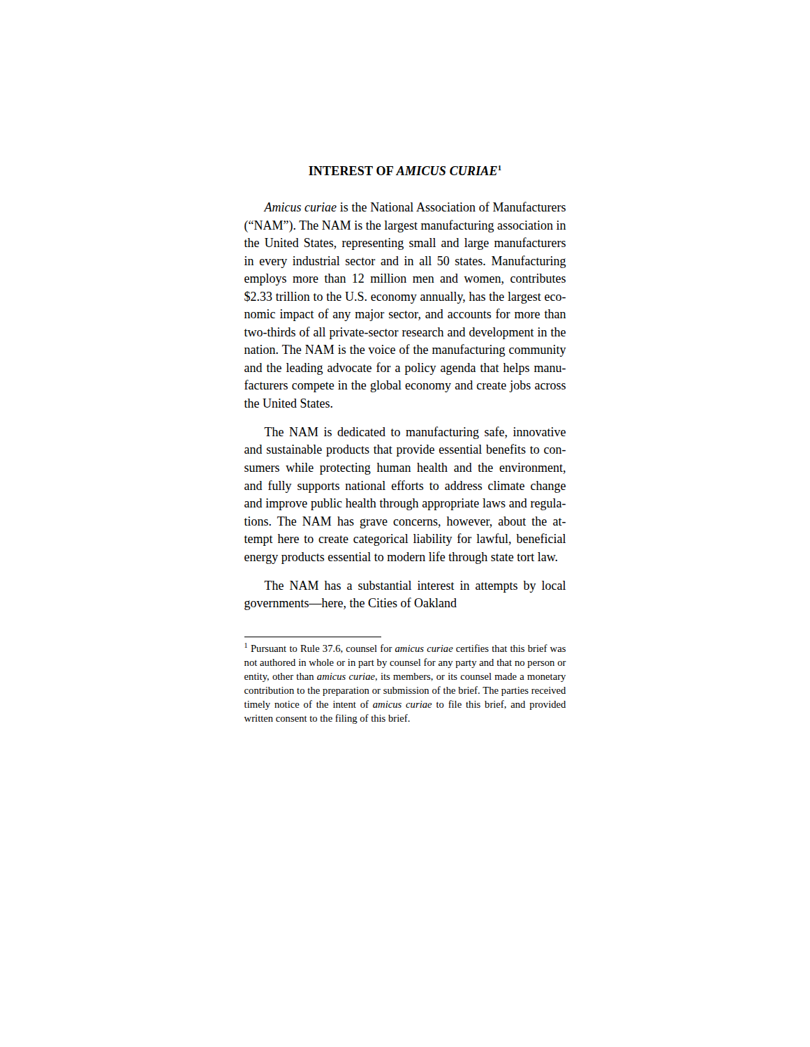INTEREST OF AMICUS CURIAE1
Amicus curiae is the National Association of Manufacturers (“NAM”). The NAM is the largest manufacturing association in the United States, representing small and large manufacturers in every industrial sector and in all 50 states. Manufacturing employs more than 12 million men and women, contributes $2.33 trillion to the U.S. economy annually, has the largest economic impact of any major sector, and accounts for more than two-thirds of all private-sector research and development in the nation. The NAM is the voice of the manufacturing community and the leading advocate for a policy agenda that helps manufacturers compete in the global economy and create jobs across the United States.
The NAM is dedicated to manufacturing safe, innovative and sustainable products that provide essential benefits to consumers while protecting human health and the environment, and fully supports national efforts to address climate change and improve public health through appropriate laws and regulations. The NAM has grave concerns, however, about the attempt here to create categorical liability for lawful, beneficial energy products essential to modern life through state tort law.
The NAM has a substantial interest in attempts by local governments—here, the Cities of Oakland
1 Pursuant to Rule 37.6, counsel for amicus curiae certifies that this brief was not authored in whole or in part by counsel for any party and that no person or entity, other than amicus curiae, its members, or its counsel made a monetary contribution to the preparation or submission of the brief. The parties received timely notice of the intent of amicus curiae to file this brief, and provided written consent to the filing of this brief.